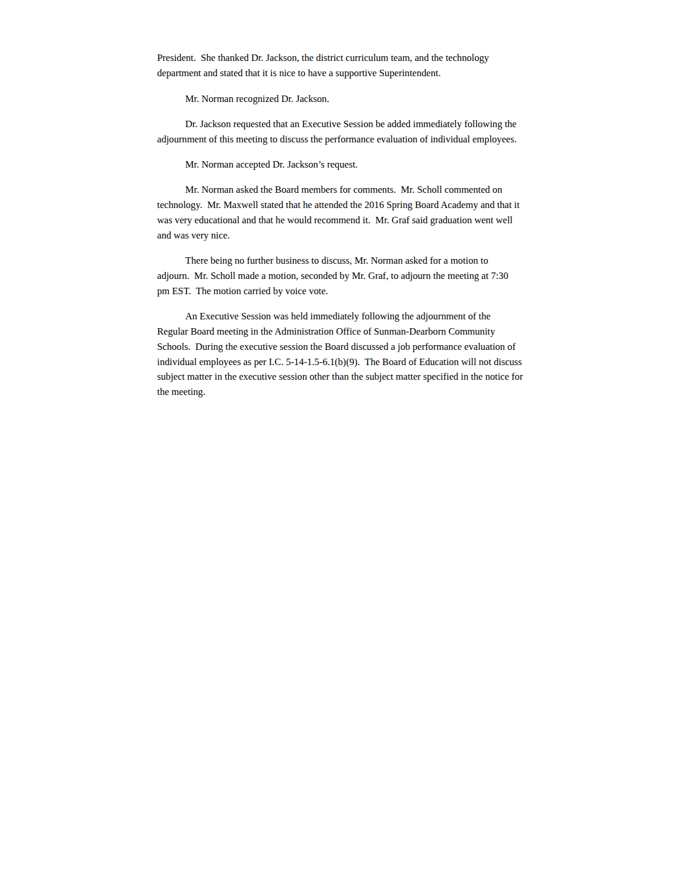President. She thanked Dr. Jackson, the district curriculum team, and the technology department and stated that it is nice to have a supportive Superintendent.
Mr. Norman recognized Dr. Jackson.
Dr. Jackson requested that an Executive Session be added immediately following the adjournment of this meeting to discuss the performance evaluation of individual employees.
Mr. Norman accepted Dr. Jackson’s request.
Mr. Norman asked the Board members for comments. Mr. Scholl commented on technology. Mr. Maxwell stated that he attended the 2016 Spring Board Academy and that it was very educational and that he would recommend it. Mr. Graf said graduation went well and was very nice.
There being no further business to discuss, Mr. Norman asked for a motion to adjourn. Mr. Scholl made a motion, seconded by Mr. Graf, to adjourn the meeting at 7:30 pm EST. The motion carried by voice vote.
An Executive Session was held immediately following the adjournment of the Regular Board meeting in the Administration Office of Sunman-Dearborn Community Schools. During the executive session the Board discussed a job performance evaluation of individual employees as per I.C. 5-14-1.5-6.1(b)(9). The Board of Education will not discuss subject matter in the executive session other than the subject matter specified in the notice for the meeting.